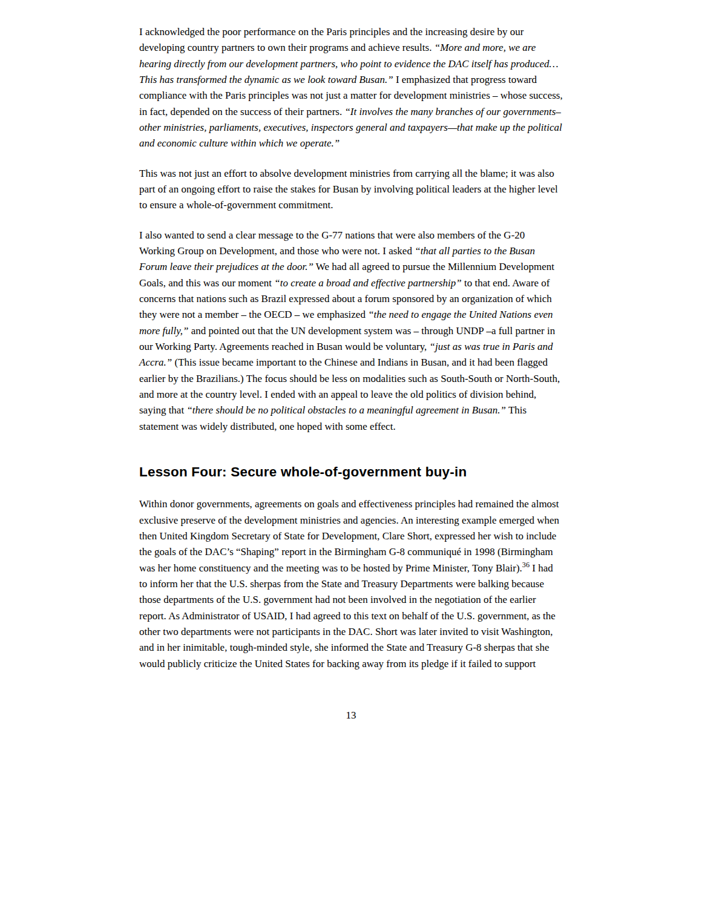I acknowledged the poor performance on the Paris principles and the increasing desire by our developing country partners to own their programs and achieve results. “More and more, we are hearing directly from our development partners, who point to evidence the DAC itself has produced… This has transformed the dynamic as we look toward Busan.” I emphasized that progress toward compliance with the Paris principles was not just a matter for development ministries – whose success, in fact, depended on the success of their partners. “It involves the many branches of our governments–other ministries, parliaments, executives, inspectors general and taxpayers—that make up the political and economic culture within which we operate.”
This was not just an effort to absolve development ministries from carrying all the blame; it was also part of an ongoing effort to raise the stakes for Busan by involving political leaders at the higher level to ensure a whole-of-government commitment.
I also wanted to send a clear message to the G-77 nations that were also members of the G-20 Working Group on Development, and those who were not. I asked “that all parties to the Busan Forum leave their prejudices at the door.” We had all agreed to pursue the Millennium Development Goals, and this was our moment “to create a broad and effective partnership” to that end. Aware of concerns that nations such as Brazil expressed about a forum sponsored by an organization of which they were not a member – the OECD – we emphasized “the need to engage the United Nations even more fully,” and pointed out that the UN development system was – through UNDP –a full partner in our Working Party. Agreements reached in Busan would be voluntary, “just as was true in Paris and Accra.” (This issue became important to the Chinese and Indians in Busan, and it had been flagged earlier by the Brazilians.) The focus should be less on modalities such as South-South or North-South, and more at the country level. I ended with an appeal to leave the old politics of division behind, saying that “there should be no political obstacles to a meaningful agreement in Busan.” This statement was widely distributed, one hoped with some effect.
Lesson Four: Secure whole-of-government buy-in
Within donor governments, agreements on goals and effectiveness principles had remained the almost exclusive preserve of the development ministries and agencies. An interesting example emerged when then United Kingdom Secretary of State for Development, Clare Short, expressed her wish to include the goals of the DAC’s “Shaping” report in the Birmingham G-8 communiqué in 1998 (Birmingham was her home constituency and the meeting was to be hosted by Prime Minister, Tony Blair).36 I had to inform her that the U.S. sherpas from the State and Treasury Departments were balking because those departments of the U.S. government had not been involved in the negotiation of the earlier report. As Administrator of USAID, I had agreed to this text on behalf of the U.S. government, as the other two departments were not participants in the DAC. Short was later invited to visit Washington, and in her inimitable, tough-minded style, she informed the State and Treasury G-8 sherpas that she would publicly criticize the United States for backing away from its pledge if it failed to support
13